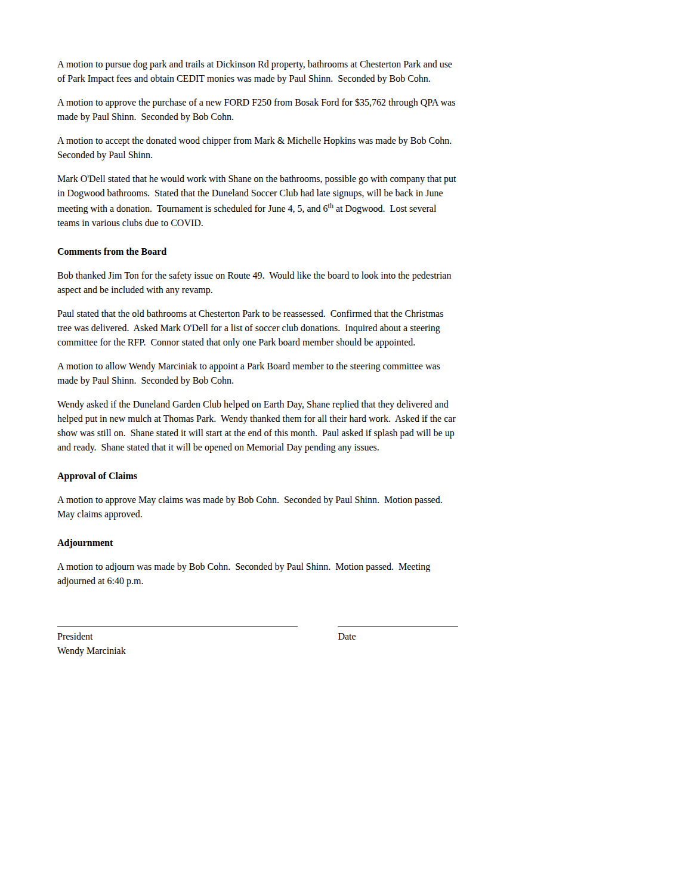A motion to pursue dog park and trails at Dickinson Rd property, bathrooms at Chesterton Park and use of Park Impact fees and obtain CEDIT monies was made by Paul Shinn. Seconded by Bob Cohn.
A motion to approve the purchase of a new FORD F250 from Bosak Ford for $35,762 through QPA was made by Paul Shinn. Seconded by Bob Cohn.
A motion to accept the donated wood chipper from Mark & Michelle Hopkins was made by Bob Cohn. Seconded by Paul Shinn.
Mark O'Dell stated that he would work with Shane on the bathrooms, possible go with company that put in Dogwood bathrooms. Stated that the Duneland Soccer Club had late signups, will be back in June meeting with a donation. Tournament is scheduled for June 4, 5, and 6th at Dogwood. Lost several teams in various clubs due to COVID.
Comments from the Board
Bob thanked Jim Ton for the safety issue on Route 49. Would like the board to look into the pedestrian aspect and be included with any revamp.
Paul stated that the old bathrooms at Chesterton Park to be reassessed. Confirmed that the Christmas tree was delivered. Asked Mark O'Dell for a list of soccer club donations. Inquired about a steering committee for the RFP. Connor stated that only one Park board member should be appointed.
A motion to allow Wendy Marciniak to appoint a Park Board member to the steering committee was made by Paul Shinn. Seconded by Bob Cohn.
Wendy asked if the Duneland Garden Club helped on Earth Day, Shane replied that they delivered and helped put in new mulch at Thomas Park. Wendy thanked them for all their hard work. Asked if the car show was still on. Shane stated it will start at the end of this month. Paul asked if splash pad will be up and ready. Shane stated that it will be opened on Memorial Day pending any issues.
Approval of Claims
A motion to approve May claims was made by Bob Cohn. Seconded by Paul Shinn. Motion passed. May claims approved.
Adjournment
A motion to adjourn was made by Bob Cohn. Seconded by Paul Shinn. Motion passed. Meeting adjourned at 6:40 p.m.
President
Date
Wendy Marciniak